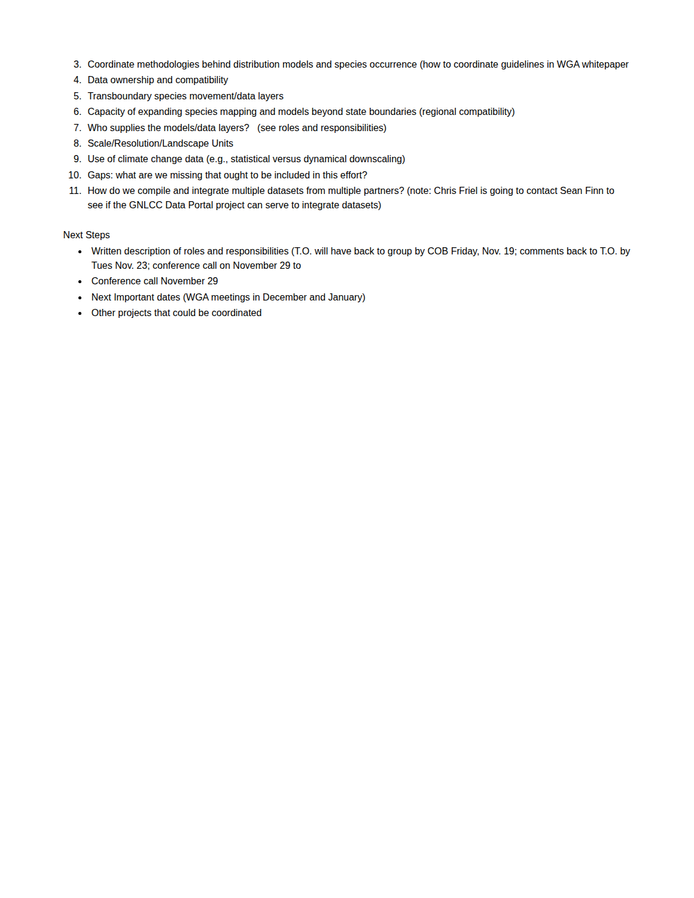Coordinate methodologies behind distribution models and species occurrence (how to coordinate guidelines in WGA whitepaper
Data ownership and compatibility
Transboundary species movement/data layers
Capacity of expanding species mapping and models beyond state boundaries (regional compatibility)
Who supplies the models/data layers? (see roles and responsibilities)
Scale/Resolution/Landscape Units
Use of climate change data (e.g., statistical versus dynamical downscaling)
Gaps: what are we missing that ought to be included in this effort?
How do we compile and integrate multiple datasets from multiple partners? (note: Chris Friel is going to contact Sean Finn to see if the GNLCC Data Portal project can serve to integrate datasets)
Next Steps
Written description of roles and responsibilities (T.O. will have back to group by COB Friday, Nov. 19; comments back to T.O. by Tues Nov. 23; conference call on November 29 to
Conference call November 29
Next Important dates (WGA meetings in December and January)
Other projects that could be coordinated